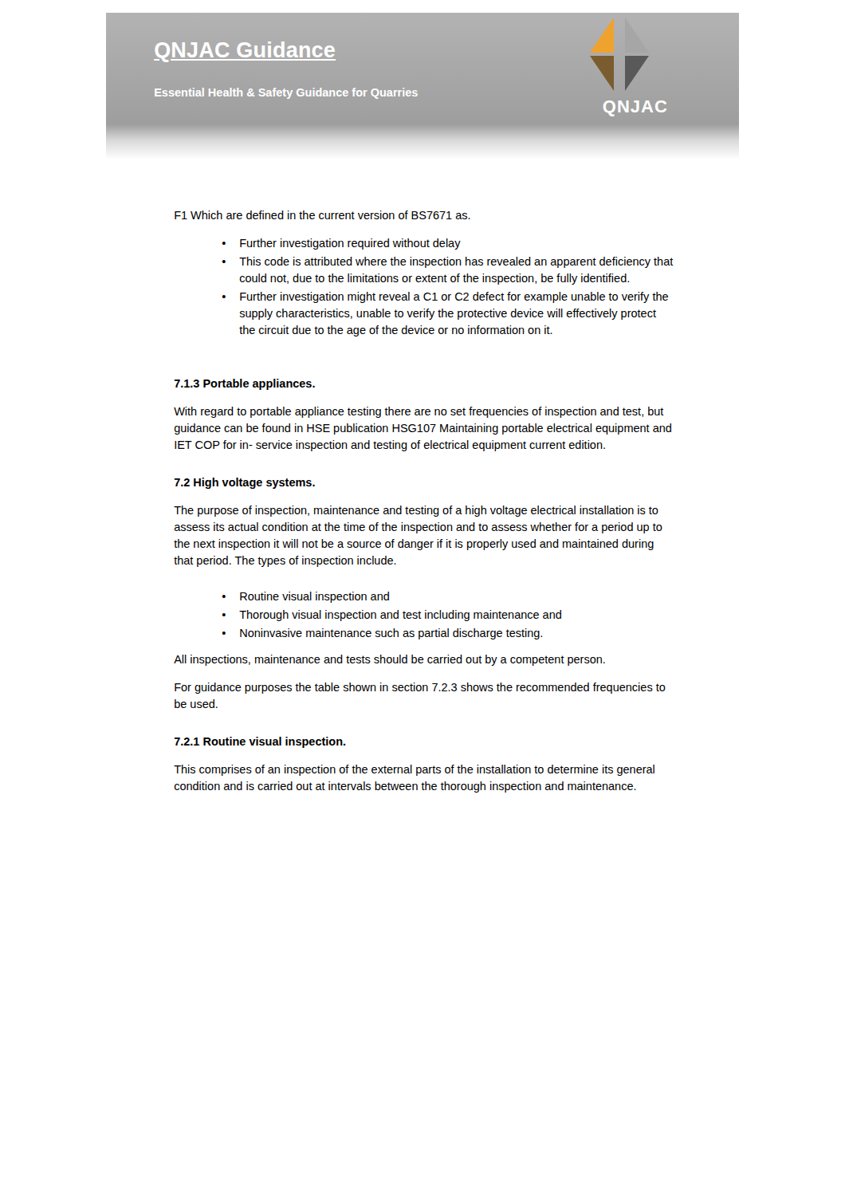QNJAC Guidance
Essential Health & Safety Guidance for Quarries
QNJAC
F1 Which are defined in the current version of BS7671 as.
Further investigation required without delay
This code is attributed where the inspection has revealed an apparent deficiency that could not, due to the limitations or extent of the inspection, be fully identified.
Further investigation might reveal a C1 or C2 defect for example unable to verify the supply characteristics, unable to verify the protective device will effectively protect the circuit due to the age of the device or no information on it.
7.1.3 Portable appliances.
With regard to portable appliance testing there are no set frequencies of inspection and test, but guidance can be found in HSE publication HSG107 Maintaining portable electrical equipment and IET COP for in- service inspection and testing of electrical equipment current edition.
7.2 High voltage systems.
The purpose of inspection, maintenance and testing of a high voltage electrical installation is to assess its actual condition at the time of the inspection and to assess whether for a period up to the next inspection it will not be a source of danger if it is properly used and maintained during that period. The types of inspection include.
Routine visual inspection and
Thorough visual inspection and test including maintenance and
Noninvasive maintenance such as partial discharge testing.
All inspections, maintenance and tests should be carried out by a competent person.
For guidance purposes the table shown in section 7.2.3 shows the recommended frequencies to be used.
7.2.1 Routine visual inspection.
This comprises of an inspection of the external parts of the installation to determine its general condition and is carried out at intervals between the thorough inspection and maintenance.